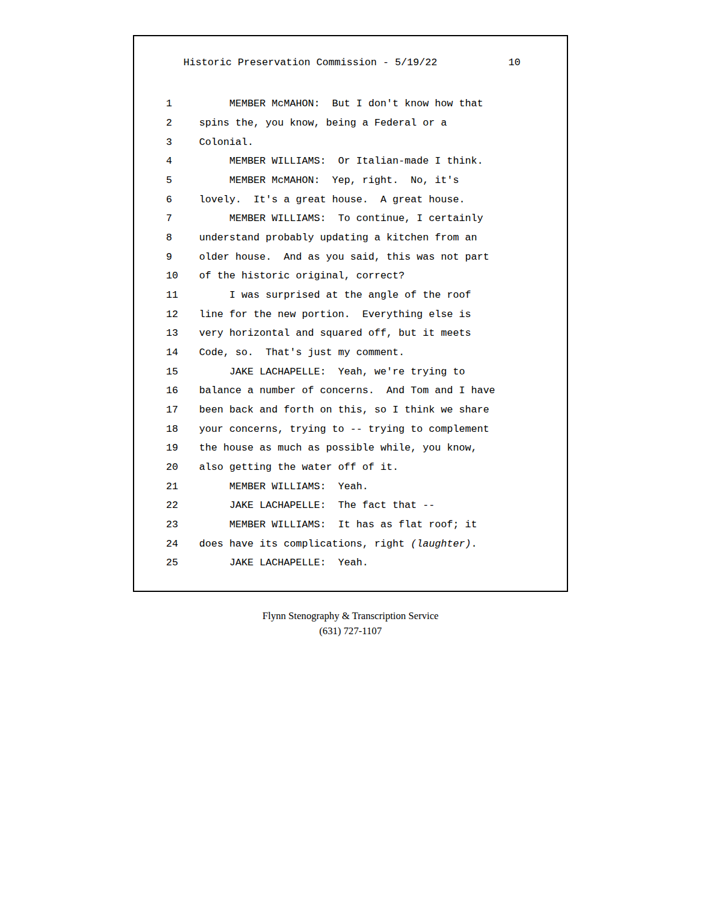Historic Preservation Commission - 5/19/22 10
| 1 | MEMBER McMAHON: But I don't know how that |
| 2 | spins the, you know, being a Federal or a |
| 3 | Colonial. |
| 4 | MEMBER WILLIAMS: Or Italian-made I think. |
| 5 | MEMBER McMAHON: Yep, right. No, it's |
| 6 | lovely. It's a great house. A great house. |
| 7 | MEMBER WILLIAMS: To continue, I certainly |
| 8 | understand probably updating a kitchen from an |
| 9 | older house. And as you said, this was not part |
| 10 | of the historic original, correct? |
| 11 | I was surprised at the angle of the roof |
| 12 | line for the new portion. Everything else is |
| 13 | very horizontal and squared off, but it meets |
| 14 | Code, so. That's just my comment. |
| 15 | JAKE LACHAPELLE: Yeah, we're trying to |
| 16 | balance a number of concerns. And Tom and I have |
| 17 | been back and forth on this, so I think we share |
| 18 | your concerns, trying to -- trying to complement |
| 19 | the house as much as possible while, you know, |
| 20 | also getting the water off of it. |
| 21 | MEMBER WILLIAMS: Yeah. |
| 22 | JAKE LACHAPELLE: The fact that -- |
| 23 | MEMBER WILLIAMS: It has as flat roof; it |
| 24 | does have its complications, right (laughter) . |
| 25 | JAKE LACHAPELLE: Yeah. |
Flynn Stenography & Transcription Service
(631) 727-1107